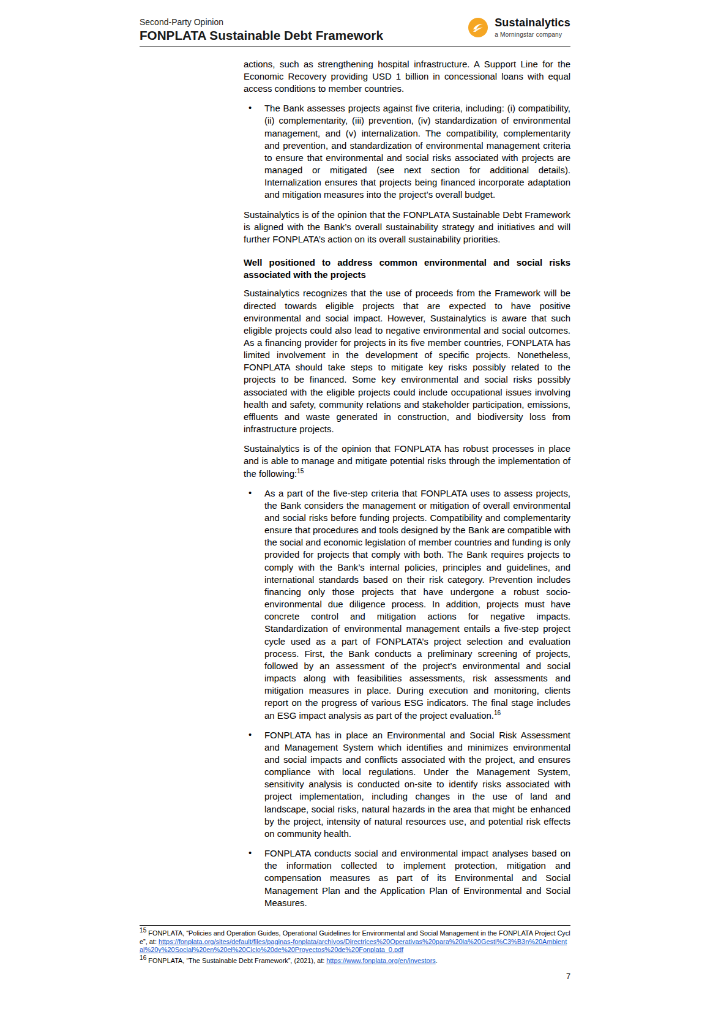Second-Party Opinion
FONPLATA Sustainable Debt Framework
Sustainalytics
a Morningstar company
actions, such as strengthening hospital infrastructure. A Support Line for the Economic Recovery providing USD 1 billion in concessional loans with equal access conditions to member countries.
The Bank assesses projects against five criteria, including: (i) compatibility, (ii) complementarity, (iii) prevention, (iv) standardization of environmental management, and (v) internalization. The compatibility, complementarity and prevention, and standardization of environmental management criteria to ensure that environmental and social risks associated with projects are managed or mitigated (see next section for additional details). Internalization ensures that projects being financed incorporate adaptation and mitigation measures into the project’s overall budget.
Sustainalytics is of the opinion that the FONPLATA Sustainable Debt Framework is aligned with the Bank’s overall sustainability strategy and initiatives and will further FONPLATA’s action on its overall sustainability priorities.
Well positioned to address common environmental and social risks associated with the projects
Sustainalytics recognizes that the use of proceeds from the Framework will be directed towards eligible projects that are expected to have positive environmental and social impact. However, Sustainalytics is aware that such eligible projects could also lead to negative environmental and social outcomes. As a financing provider for projects in its five member countries, FONPLATA has limited involvement in the development of specific projects. Nonetheless, FONPLATA should take steps to mitigate key risks possibly related to the projects to be financed. Some key environmental and social risks possibly associated with the eligible projects could include occupational issues involving health and safety, community relations and stakeholder participation, emissions, effluents and waste generated in construction, and biodiversity loss from infrastructure projects.
Sustainalytics is of the opinion that FONPLATA has robust processes in place and is able to manage and mitigate potential risks through the implementation of the following:15
As a part of the five-step criteria that FONPLATA uses to assess projects, the Bank considers the management or mitigation of overall environmental and social risks before funding projects. Compatibility and complementarity ensure that procedures and tools designed by the Bank are compatible with the social and economic legislation of member countries and funding is only provided for projects that comply with both. The Bank requires projects to comply with the Bank’s internal policies, principles and guidelines, and international standards based on their risk category. Prevention includes financing only those projects that have undergone a robust socio-environmental due diligence process. In addition, projects must have concrete control and mitigation actions for negative impacts. Standardization of environmental management entails a five-step project cycle used as a part of FONPLATA’s project selection and evaluation process. First, the Bank conducts a preliminary screening of projects, followed by an assessment of the project’s environmental and social impacts along with feasibilities assessments, risk assessments and mitigation measures in place. During execution and monitoring, clients report on the progress of various ESG indicators. The final stage includes an ESG impact analysis as part of the project evaluation.16
FONPLATA has in place an Environmental and Social Risk Assessment and Management System which identifies and minimizes environmental and social impacts and conflicts associated with the project, and ensures compliance with local regulations. Under the Management System, sensitivity analysis is conducted on-site to identify risks associated with project implementation, including changes in the use of land and landscape, social risks, natural hazards in the area that might be enhanced by the project, intensity of natural resources use, and potential risk effects on community health.
FONPLATA conducts social and environmental impact analyses based on the information collected to implement protection, mitigation and compensation measures as part of its Environmental and Social Management Plan and the Application Plan of Environmental and Social Measures.
15 FONPLATA, “Policies and Operation Guides, Operational Guidelines for Environmental and Social Management in the FONPLATA Project Cycle”, at: https://fonplata.org/sites/default/files/paginas-fonplata/archivos/Directrices%20Operativas%20para%20la%20Gesti%C3%B3n%20Ambiental%20y%20Social%20en%20el%20Ciclo%20de%20Proyectos%20de%20Fonplata_0.pdf
16 FONPLATA, “The Sustainable Debt Framework”, (2021), at: https://www.fonplata.org/en/investors.
7